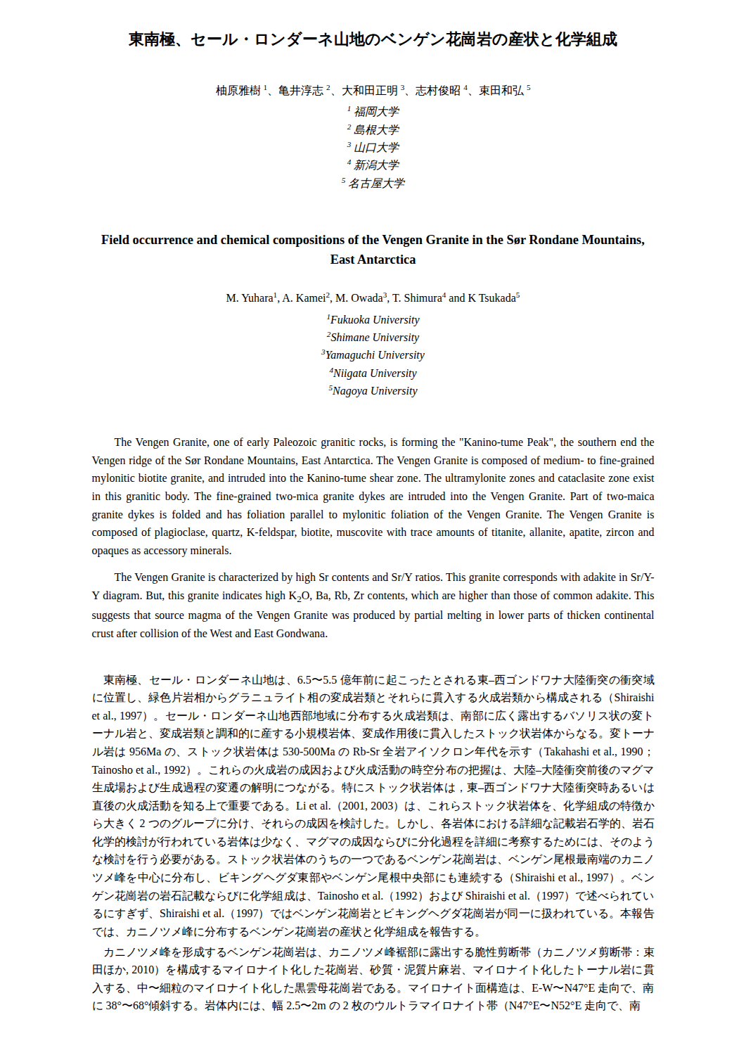東南極、セール・ロンダーネ山地のベンゲン花崗岩の産状と化学組成
柚原雅樹 1、亀井淳志 2、大和田正明 3、志村俊昭 4、束田和弘 5
1 福岡大学
2 島根大学
3 山口大学
4 新潟大学
5 名古屋大学
Field occurrence and chemical compositions of the Vengen Granite in the Sør Rondane Mountains,
East Antarctica
M. Yuhara1, A. Kamei2, M. Owada3, T. Shimura4 and K Tsukada5
1Fukuoka University
2Shimane University
3Yamaguchi University
4Niigata University
5Nagoya University
The Vengen Granite, one of early Paleozoic granitic rocks, is forming the "Kanino-tume Peak", the southern end the Vengen ridge of the Sør Rondane Mountains, East Antarctica. The Vengen Granite is composed of medium- to fine-grained mylonitic biotite granite, and intruded into the Kanino-tume shear zone. The ultramylonite zones and cataclasite zone exist in this granitic body. The fine-grained two-mica granite dykes are intruded into the Vengen Granite. Part of two-maica granite dykes is folded and has foliation parallel to mylonitic foliation of the Vengen Granite. The Vengen Granite is composed of plagioclase, quartz, K-feldspar, biotite, muscovite with trace amounts of titanite, allanite, apatite, zircon and opaques as accessory minerals.
The Vengen Granite is characterized by high Sr contents and Sr/Y ratios. This granite corresponds with adakite in Sr/Y-Y diagram. But, this granite indicates high K2O, Ba, Rb, Zr contents, which are higher than those of common adakite. This suggests that source magma of the Vengen Granite was produced by partial melting in lower parts of thicken continental crust after collision of the West and East Gondwana.
東南極、セール・ロンダーネ山地は、6.5〜5.5 億年前に起こったとされる東–西ゴンドワナ大陸衝突の衝突域に位置し、緑色片岩相からグラニュライト相の変成岩類とそれらに貫入する火成岩類から構成される（Shiraishi et al., 1997）。セール・ロンダーネ山地西部地域に分布する火成岩類は、南部に広く露出するバソリス状の変トーナル岩と、変成岩類と調和的に産する小規模岩体、変成作用後に貫入したストック状岩体からなる。変トーナル岩は 956Ma の、ストック状岩体は 530-500Ma の Rb-Sr 全岩アイソクロン年代を示す（Takahashi et al., 1990；Tainosho et al., 1992）。これらの火成岩の成因および火成活動の時空分布の把握は、大陸–大陸衝突前後のマグマ生成場および生成過程の変遷の解明につながる。特にストック状岩体は，東–西ゴンドワナ大陸衝突時あるいは直後の火成活動を知る上で重要である。Li et al.（2001, 2003）は、これらストック状岩体を、化学組成の特徴から大きく 2 つのグループに分け、それらの成因を検討した。しかし、各岩体における詳細な記載岩石学的、岩石化学的検討が行われている岩体は少なく、マグマの成因ならびに分化過程を詳細に考察するためには、そのような検討を行う必要がある。ストック状岩体のうちの一つであるベンゲン花崗岩は、ベンゲン尾根最南端のカニノツメ峰を中心に分布し、ビキングヘグダ東部やベンゲン尾根中央部にも連続する（Shiraishi et al., 1997）。ベンゲン花崗岩の岩石記載ならびに化学組成は、Tainosho et al.（1992）および Shiraishi et al.（1997）で述べられているにすぎず、Shiraishi et al.（1997）ではベンゲン花崗岩とビキングヘグダ花崗岩が同一に扱われている。本報告では、カニノツメ峰に分布するベンゲン花崗岩の産状と化学組成を報告する。
カニノツメ峰を形成するベンゲン花崗岩は、カニノツメ峰裾部に露出する脆性剪断帯（カニノツメ剪断帯：束田ほか, 2010）を構成するマイロナイト化した花崗岩、砂質・泥質片麻岩、マイロナイト化したトーナル岩に貫入する、中〜細粒のマイロナイト化した黒雲母花崗岩である。マイロナイト面構造は、E-W〜N47°E 走向で、南に 38°〜68°傾斜する。岩体内には、幅 2.5〜2m の 2 枚のウルトラマイロナイト帯（N47°E〜N52°E 走向で、南